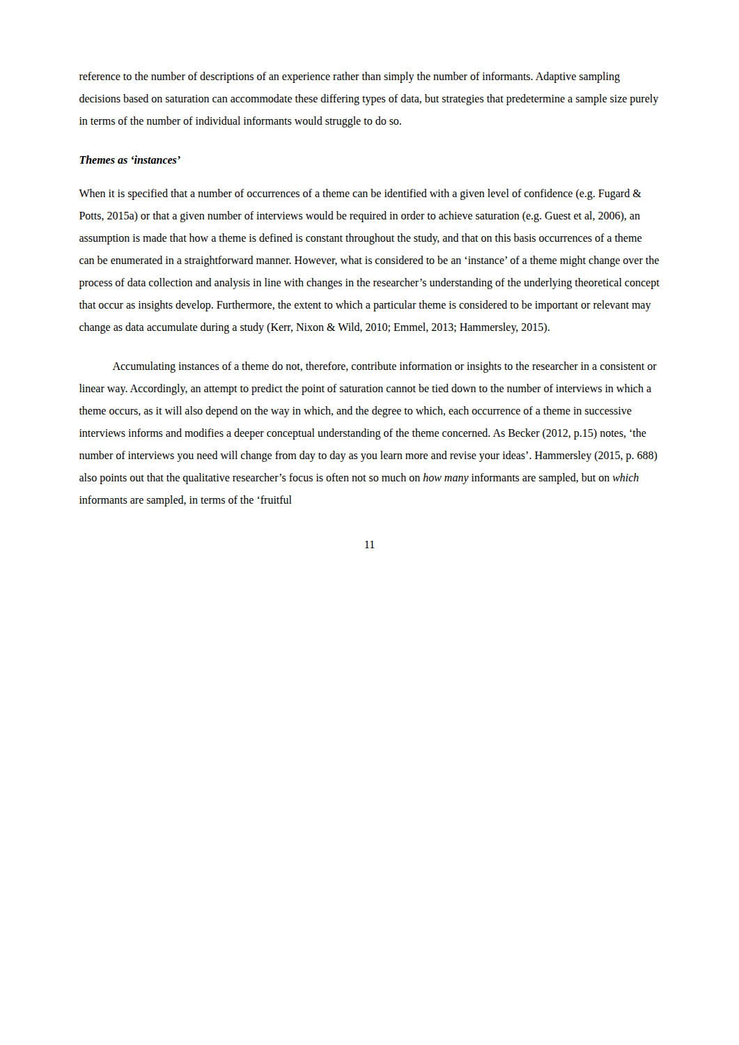reference to the number of descriptions of an experience rather than simply the number of informants. Adaptive sampling decisions based on saturation can accommodate these differing types of data, but strategies that predetermine a sample size purely in terms of the number of individual informants would struggle to do so.
Themes as ‘instances’
When it is specified that a number of occurrences of a theme can be identified with a given level of confidence (e.g. Fugard & Potts, 2015a) or that a given number of interviews would be required in order to achieve saturation (e.g. Guest et al, 2006), an assumption is made that how a theme is defined is constant throughout the study, and that on this basis occurrences of a theme can be enumerated in a straightforward manner. However, what is considered to be an ‘instance’ of a theme might change over the process of data collection and analysis in line with changes in the researcher’s understanding of the underlying theoretical concept that occur as insights develop. Furthermore, the extent to which a particular theme is considered to be important or relevant may change as data accumulate during a study (Kerr, Nixon & Wild, 2010; Emmel, 2013; Hammersley, 2015).
Accumulating instances of a theme do not, therefore, contribute information or insights to the researcher in a consistent or linear way. Accordingly, an attempt to predict the point of saturation cannot be tied down to the number of interviews in which a theme occurs, as it will also depend on the way in which, and the degree to which, each occurrence of a theme in successive interviews informs and modifies a deeper conceptual understanding of the theme concerned. As Becker (2012, p.15) notes, ‘the number of interviews you need will change from day to day as you learn more and revise your ideas’. Hammersley (2015, p. 688) also points out that the qualitative researcher’s focus is often not so much on how many informants are sampled, but on which informants are sampled, in terms of the ‘fruitful
11